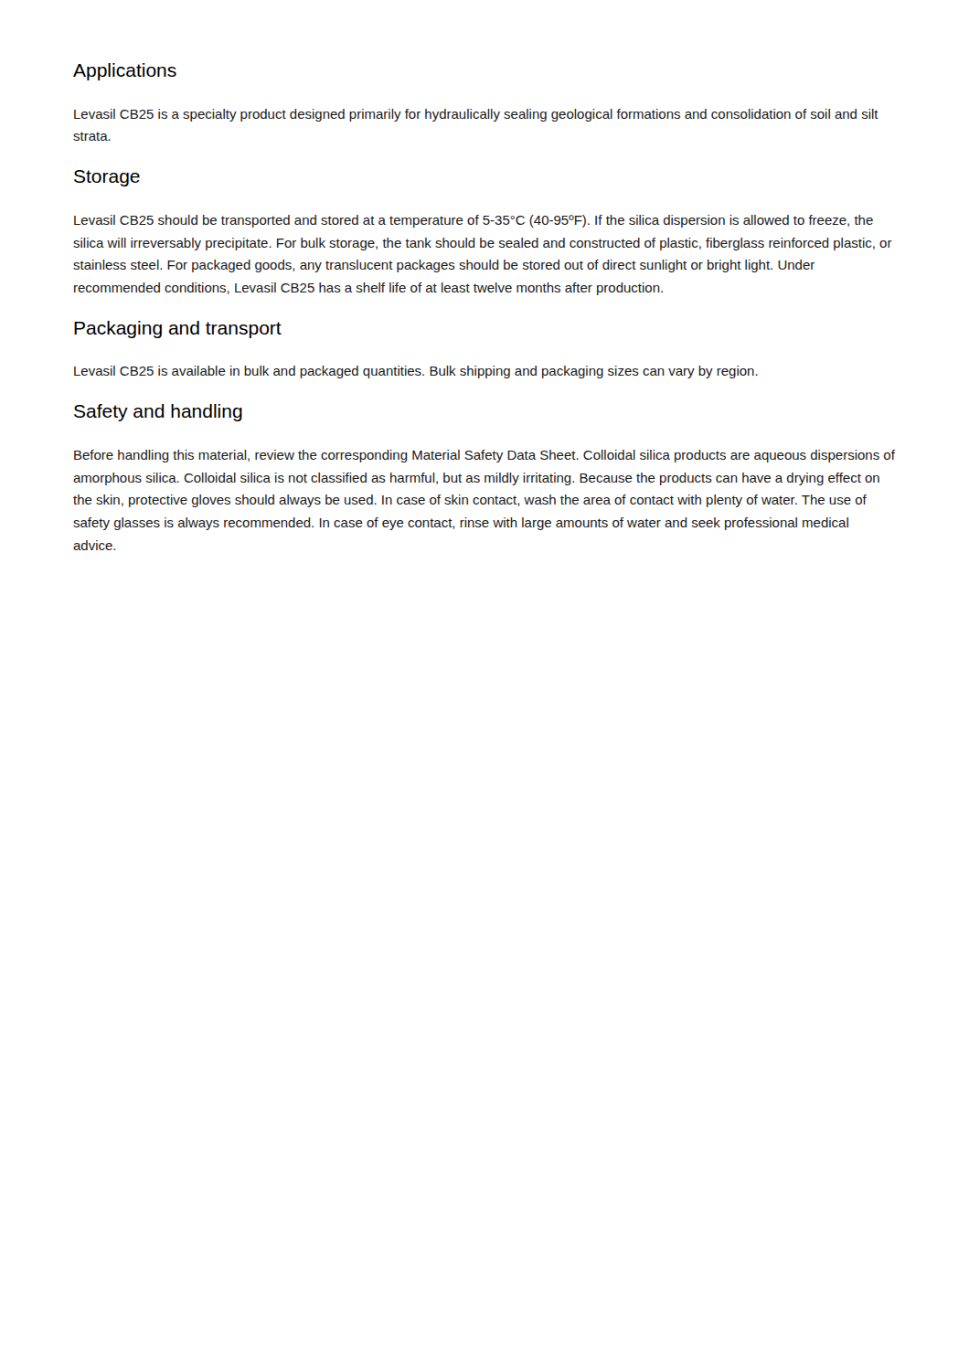Applications
Levasil CB25 is a specialty product designed primarily for hydraulically sealing geological formations and consolidation of soil and silt strata.
Storage
Levasil CB25 should be transported and stored at a temperature of 5-35°C (40-95ºF). If the silica dispersion is allowed to freeze, the silica will irreversably precipitate. For bulk storage, the tank should be sealed and constructed of plastic, fiberglass reinforced plastic, or stainless steel. For packaged goods, any translucent packages should be stored out of direct sunlight or bright light. Under recommended conditions, Levasil CB25 has a shelf life of at least twelve months after production.
Packaging and transport
Levasil CB25 is available in bulk and packaged quantities. Bulk shipping and packaging sizes can vary by region.
Safety and handling
Before handling this material, review the corresponding Material Safety Data Sheet. Colloidal silica products are aqueous dispersions of amorphous silica. Colloidal silica is not classified as harmful, but as mildly irritating. Because the products can have a drying effect on the skin, protective gloves should always be used. In case of skin contact, wash the area of contact with plenty of water. The use of safety glasses is always recommended. In case of eye contact, rinse with large amounts of water and seek professional medical advice.